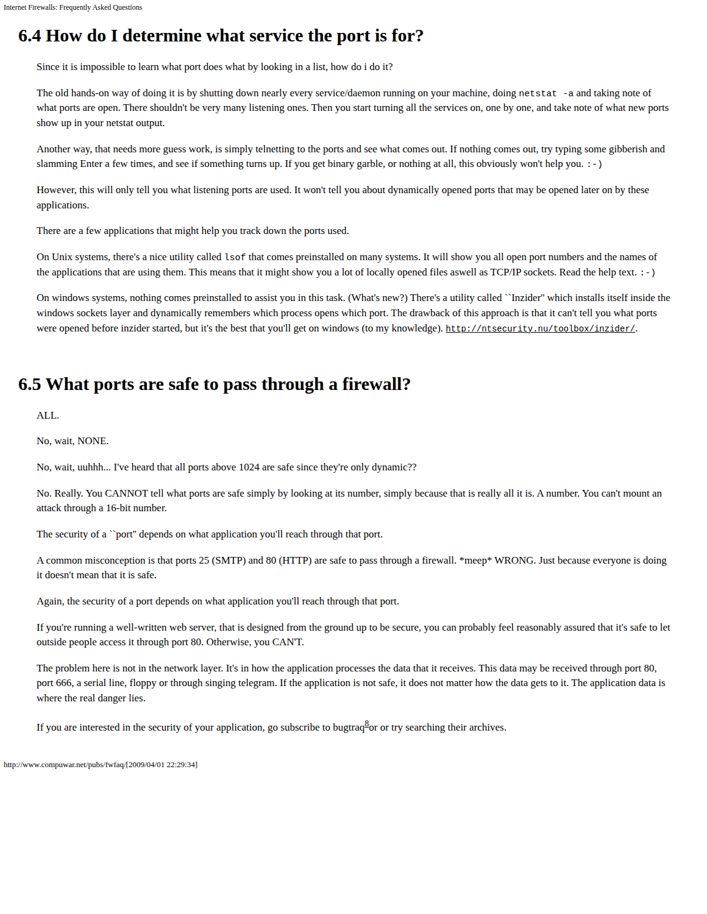Internet Firewalls: Frequently Asked Questions
6.4 How do I determine what service the port is for?
Since it is impossible to learn what port does what by looking in a list, how do i do it?
The old hands-on way of doing it is by shutting down nearly every service/daemon running on your machine, doing netstat -a and taking note of what ports are open. There shouldn't be very many listening ones. Then you start turning all the services on, one by one, and take note of what new ports show up in your netstat output.
Another way, that needs more guess work, is simply telnetting to the ports and see what comes out. If nothing comes out, try typing some gibberish and slamming Enter a few times, and see if something turns up. If you get binary garble, or nothing at all, this obviously won't help you. :-)
However, this will only tell you what listening ports are used. It won't tell you about dynamically opened ports that may be opened later on by these applications.
There are a few applications that might help you track down the ports used.
On Unix systems, there's a nice utility called lsof that comes preinstalled on many systems. It will show you all open port numbers and the names of the applications that are using them. This means that it might show you a lot of locally opened files aswell as TCP/IP sockets. Read the help text. :-)
On windows systems, nothing comes preinstalled to assist you in this task. (What's new?) There's a utility called ``Inzider'' which installs itself inside the windows sockets layer and dynamically remembers which process opens which port. The drawback of this approach is that it can't tell you what ports were opened before inzider started, but it's the best that you'll get on windows (to my knowledge). http://ntsecurity.nu/toolbox/inzider/.
6.5 What ports are safe to pass through a firewall?
ALL.
No, wait, NONE.
No, wait, uuhhh... I've heard that all ports above 1024 are safe since they're only dynamic??
No. Really. You CANNOT tell what ports are safe simply by looking at its number, simply because that is really all it is. A number. You can't mount an attack through a 16-bit number.
The security of a ``port'' depends on what application you'll reach through that port.
A common misconception is that ports 25 (SMTP) and 80 (HTTP) are safe to pass through a firewall. *meep* WRONG. Just because everyone is doing it doesn't mean that it is safe.
Again, the security of a port depends on what application you'll reach through that port.
If you're running a well-written web server, that is designed from the ground up to be secure, you can probably feel reasonably assured that it's safe to let outside people access it through port 80. Otherwise, you CAN'T.
The problem here is not in the network layer. It's in how the application processes the data that it receives. This data may be received through port 80, port 666, a serial line, floppy or through singing telegram. If the application is not safe, it does not matter how the data gets to it. The application data is where the real danger lies.
If you are interested in the security of your application, go subscribe to bugtraq8or or try searching their archives.
http://www.compuwar.net/pubs/fwfaq/[2009/04/01 22:29:34]